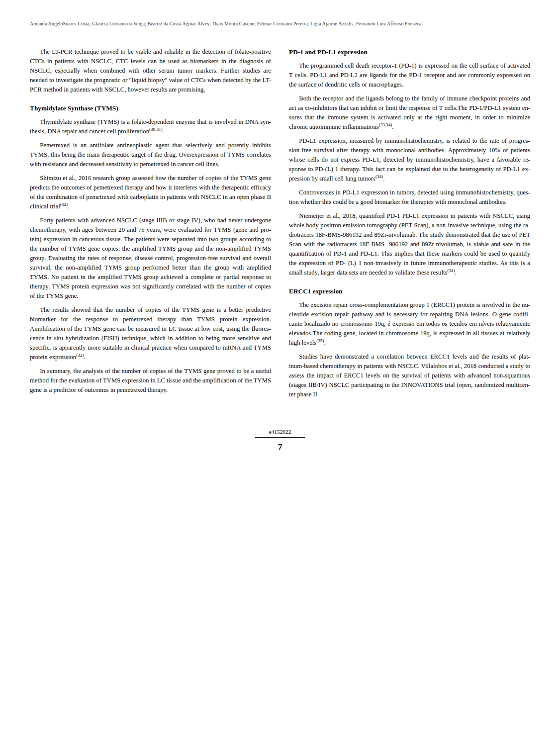Amanda AngeloSoares Costa; Glaucia Luciano da Veiga; Beatriz da Costa Aguiar Alves; Thaís Moura Gascón; Edimar Cristiano Pereira; Ligia Ajaime Azzalis; Fernando Luiz Affonso Fonseca
The LT-PCR technique proved to be viable and reliable in the detection of folate-positive CTCs in patients with NSCLC, CTC levels can be used as biomarkers in the diagnosis of NSCLC, especially when combined with other serum tumor markers. Further studies are needed to investigate the prognostic or "liquid biopsy" value of CTCs when detected by the LT-PCR method in patients with NSCLC, however results are promising.
Thymidylate Synthase (TYMS)
Thymidylate synthase (TYMS) is a folate-dependent enzyme that is involved in DNA synthesis, DNA repair and cancer cell proliferation(30,31).
Pemetrexed is an antifolate antineoplastic agent that selectively and potently inhibits TYMS, this being the main therapeutic target of the drug. Overexpression of TYMS correlates with resistance and decreased sensitivity to pemetrexed in cancer cell lines.
Shimizu et al., 2016 research group assessed how the number of copies of the TYMS gene predicts the outcomes of pemetrexed therapy and how it interferes with the therapeutic efficacy of the combination of pemetrexed with carboplatin in patients with NSCLC in an open phase II clinical trial(32).
Forty patients with advanced NSCLC (stage IIIB or stage IV), who had never undergone chemotherapy, with ages between 20 and 75 years, were evaluated for TYMS (gene and protein) expression in cancerous tissue. The patients were separated into two groups according to the number of TYMS gene copies: the amplified TYMS group and the non-amplified TYMS group. Evaluating the rates of response, disease control, progression-free survival and overall survival, the non-amplified TYMS group performed better than the group with amplified TYMS. No patient in the amplified TYMS group achieved a complete or partial response to therapy. TYMS protein expression was not significantly correlated with the number of copies of the TYMS gene.
The results showed that the number of copies of the TYMS gene is a better predictive biomarker for the response to pemetrexed therapy than TYMS protein expression. Amplification of the TYMS gene can be measured in LC tissue at low cost, using the fluorescence in situ hybridization (FISH) technique, which in addition to being more sensitive and specific, is apparently more suitable in clinical practice when compared to mRNA and TYMS protein expression(32).
In summary, the analysis of the number of copies of the TYMS gene proved to be a useful method for the evaluation of TYMS expression in LC tissue and the amplification of the TYMS gene is a predictor of outcomes in pemetrexed therapy.
PD-1 and PD-L1 expression
The programmed cell death receptor-1 (PD-1) is expressed on the cell surface of activated T cells. PD-L1 and PD-L2 are ligands for the PD-1 receptor and are commonly expressed on the surface of dendritic cells or macrophages.
Both the receptor and the ligands belong to the family of immune checkpoint proteins and act as co-inhibitors that can inhibit or limit the response of T cells.The PD-1/PD-L1 system ensures that the immune system is activated only at the right moment, in order to minimize chronic autoimmune inflammations(33,34).
PD-L1 expression, measured by immunohistochemistry, is related to the rate of progression-free survival after therapy with monoclonal antibodies. Approximately 10% of patients whose cells do not express PD-L1, detected by immunohistochemistry, have a favorable response to PD-(L) 1 therapy. This fact can be explained due to the heterogeneity of PD-L1 expression by small cell lung tumors(34).
Controversies in PD-L1 expression in tumors, detected using immunohistochemistry, question whether this could be a good biomarker for therapies with monoclonal antibodies.
Niemeijer et al., 2018, quantified PD-1 PD-L1 expression in patients with NSCLC, using whole body positron emission tomography (PET Scan), a non-invasive technique, using the radiotracers 18F-BMS-986192 and 89Zr-nivolumab. The study demonstrated that the use of PET Scan with the radiotracers 18F-BMS- 986192 and 89Zr-nivolumab, is viable and safe in the quantification of PD-1 and PD-L1. This implies that these markers could be used to quantify the expression of PD- (L) 1 non-invasively in future immunotherapeutic studies. As this is a small study, larger data sets are needed to validate these results(34).
ERCC1 expression
The excision repair cross-complementation group 1 (ERCC1) protein is involved in the nucleotide excision repair pathway and is necessary for repairing DNA lesions. O gene codificante localizado no cromossomo 19q, é expresso em todos os tecidos em níveis relativamente elevados.The coding gene, located in chromosome 19q, is expressed in all tissues at relatively high levels(35).
Studies have demonstrated a correlation between ERCC1 levels and the results of platinum-based chemotherapy in patients with NSCLC. Villalobos et al., 2018 conducted a study to assess the impact of ERCC1 levels on the survival of patients with advanced non-squamous (stages IIB/IV) NSCLC participating in the INNOVATIONS trial (open, randomized multicenter phase II
e4152022
7